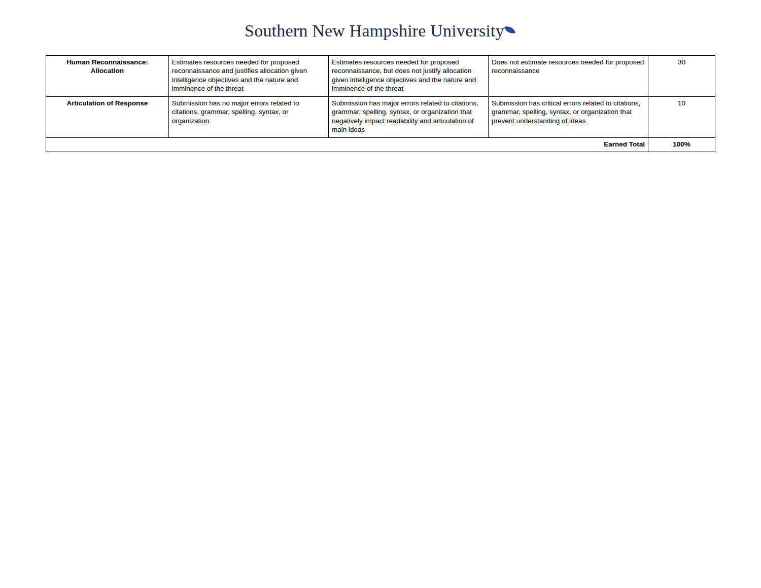Southern New Hampshire University
| Human Reconnaissance: Allocation | Estimates resources needed for proposed reconnaissance and justifies allocation given intelligence objectives and the nature and imminence of the threat | Estimates resources needed for proposed reconnaissance, but does not justify allocation given intelligence objectives and the nature and imminence of the threat | Does not estimate resources needed for proposed reconnaissance | 30 |
| Articulation of Response | Submission has no major errors related to citations, grammar, spelling, syntax, or organization | Submission has major errors related to citations, grammar, spelling, syntax, or organization that negatively impact readability and articulation of main ideas | Submission has critical errors related to citations, grammar, spelling, syntax, or organization that prevent understanding of ideas | 10 |
| Earned Total | 100% |